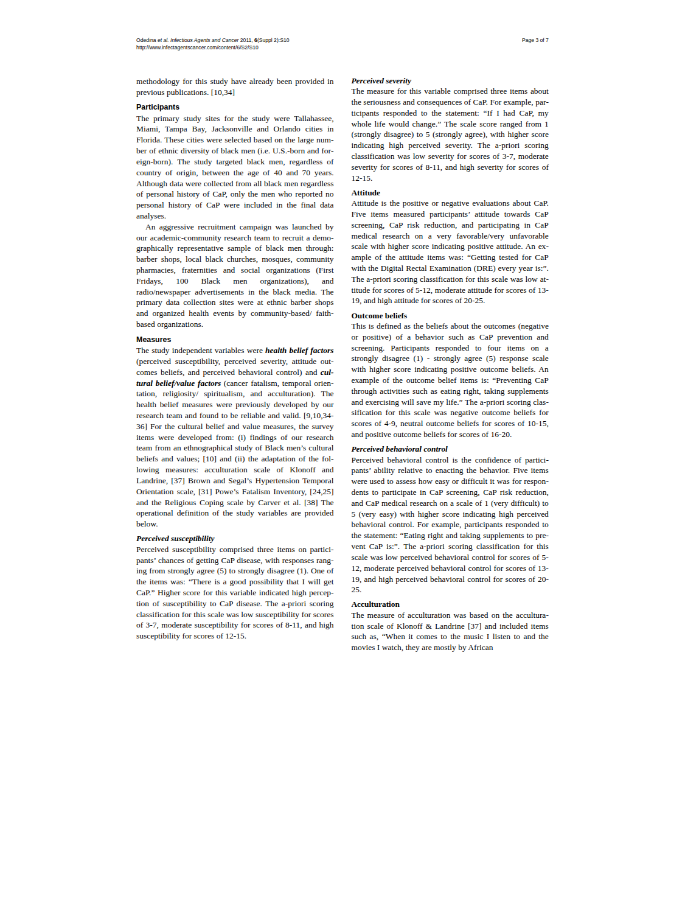Odedina et al. Infectious Agents and Cancer 2011, 6(Suppl 2):S10
http://www.infectagentscancer.com/content/6/S2/S10
Page 3 of 7
methodology for this study have already been provided in previous publications. [10,34]
Participants
The primary study sites for the study were Tallahassee, Miami, Tampa Bay, Jacksonville and Orlando cities in Florida. These cities were selected based on the large number of ethnic diversity of black men (i.e. U.S.-born and foreign-born). The study targeted black men, regardless of country of origin, between the age of 40 and 70 years. Although data were collected from all black men regardless of personal history of CaP, only the men who reported no personal history of CaP were included in the final data analyses.
An aggressive recruitment campaign was launched by our academic-community research team to recruit a demographically representative sample of black men through: barber shops, local black churches, mosques, community pharmacies, fraternities and social organizations (First Fridays, 100 Black men organizations), and radio/newspaper advertisements in the black media. The primary data collection sites were at ethnic barber shops and organized health events by community-based/ faith-based organizations.
Measures
The study independent variables were health belief factors (perceived susceptibility, perceived severity, attitude outcomes beliefs, and perceived behavioral control) and cultural belief/value factors (cancer fatalism, temporal orientation, religiosity/ spiritualism, and acculturation). The health belief measures were previously developed by our research team and found to be reliable and valid. [9,10,34-36] For the cultural belief and value measures, the survey items were developed from: (i) findings of our research team from an ethnographical study of Black men’s cultural beliefs and values; [10] and (ii) the adaptation of the following measures: acculturation scale of Klonoff and Landrine, [37] Brown and Segal’s Hypertension Temporal Orientation scale, [31] Powe’s Fatalism Inventory, [24,25] and the Religious Coping scale by Carver et al. [38] The operational definition of the study variables are provided below.
Perceived susceptibility
Perceived susceptibility comprised three items on participants’ chances of getting CaP disease, with responses ranging from strongly agree (5) to strongly disagree (1). One of the items was: “There is a good possibility that I will get CaP.” Higher score for this variable indicated high perception of susceptibility to CaP disease. The a-priori scoring classification for this scale was low susceptibility for scores of 3-7, moderate susceptibility for scores of 8-11, and high susceptibility for scores of 12-15.
Perceived severity
The measure for this variable comprised three items about the seriousness and consequences of CaP. For example, participants responded to the statement: “If I had CaP, my whole life would change.” The scale score ranged from 1 (strongly disagree) to 5 (strongly agree), with higher score indicating high perceived severity. The a-priori scoring classification was low severity for scores of 3-7, moderate severity for scores of 8-11, and high severity for scores of 12-15.
Attitude
Attitude is the positive or negative evaluations about CaP. Five items measured participants’ attitude towards CaP screening, CaP risk reduction, and participating in CaP medical research on a very favorable/very unfavorable scale with higher score indicating positive attitude. An example of the attitude items was: “Getting tested for CaP with the Digital Rectal Examination (DRE) every year is:”. The a-priori scoring classification for this scale was low attitude for scores of 5-12, moderate attitude for scores of 13-19, and high attitude for scores of 20-25.
Outcome beliefs
This is defined as the beliefs about the outcomes (negative or positive) of a behavior such as CaP prevention and screening. Participants responded to four items on a strongly disagree (1) - strongly agree (5) response scale with higher score indicating positive outcome beliefs. An example of the outcome belief items is: “Preventing CaP through activities such as eating right, taking supplements and exercising will save my life.” The a-priori scoring classification for this scale was negative outcome beliefs for scores of 4-9, neutral outcome beliefs for scores of 10-15, and positive outcome beliefs for scores of 16-20.
Perceived behavioral control
Perceived behavioral control is the confidence of participants’ ability relative to enacting the behavior. Five items were used to assess how easy or difficult it was for respondents to participate in CaP screening, CaP risk reduction, and CaP medical research on a scale of 1 (very difficult) to 5 (very easy) with higher score indicating high perceived behavioral control. For example, participants responded to the statement: “Eating right and taking supplements to prevent CaP is:”. The a-priori scoring classification for this scale was low perceived behavioral control for scores of 5-12, moderate perceived behavioral control for scores of 13-19, and high perceived behavioral control for scores of 20-25.
Acculturation
The measure of acculturation was based on the acculturation scale of Klonoff & Landrine [37] and included items such as, “When it comes to the music I listen to and the movies I watch, they are mostly by African